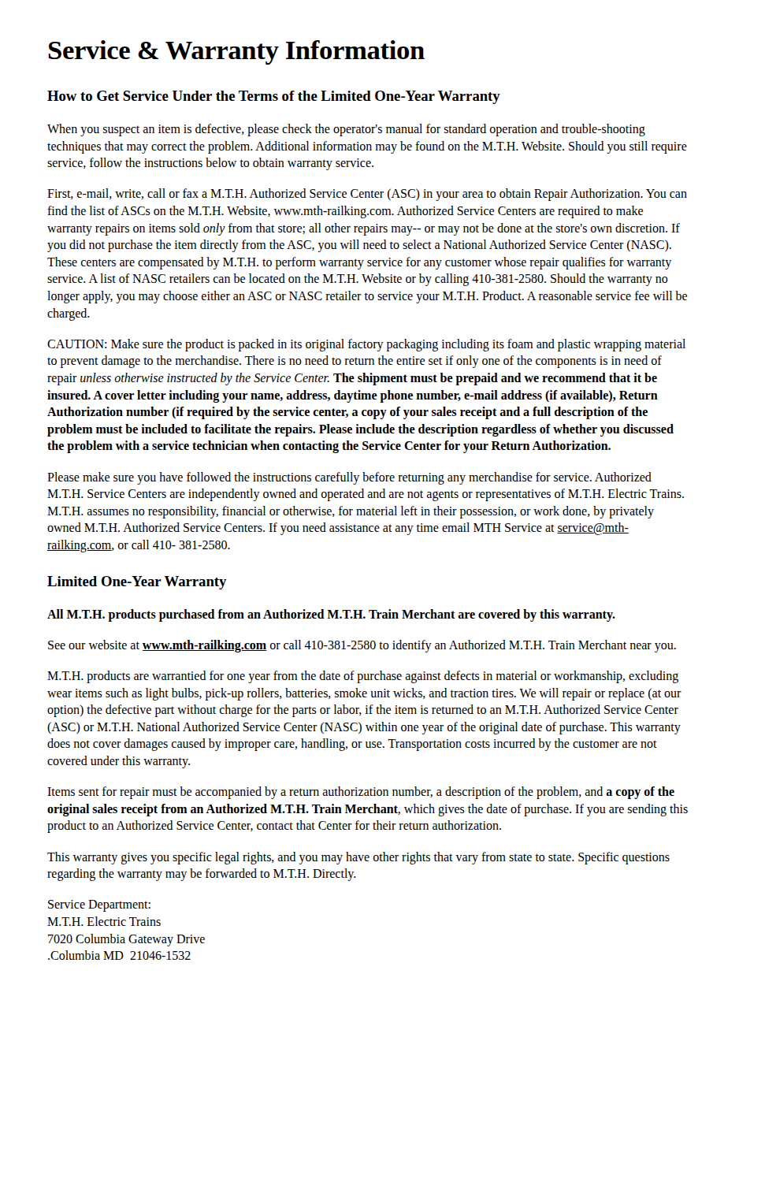Service & Warranty Information
How to Get Service Under the Terms of the Limited One-Year Warranty
When you suspect an item is defective, please check the operator's manual for standard operation and trouble-shooting techniques that may correct the problem. Additional information may be found on the M.T.H. Website. Should you still require service, follow the instructions below to obtain warranty service.
First, e-mail, write, call or fax a M.T.H. Authorized Service Center (ASC) in your area to obtain Repair Authorization. You can find the list of ASCs on the M.T.H. Website, www.mth-railking.com. Authorized Service Centers are required to make warranty repairs on items sold only from that store; all other repairs may-- or may not be done at the store's own discretion. If you did not purchase the item directly from the ASC, you will need to select a National Authorized Service Center (NASC). These centers are compensated by M.T.H. to perform warranty service for any customer whose repair qualifies for warranty service. A list of NASC retailers can be located on the M.T.H. Website or by calling 410-381-2580. Should the warranty no longer apply, you may choose either an ASC or NASC retailer to service your M.T.H. Product. A reasonable service fee will be charged.
CAUTION: Make sure the product is packed in its original factory packaging including its foam and plastic wrapping material to prevent damage to the merchandise. There is no need to return the entire set if only one of the components is in need of repair unless otherwise instructed by the Service Center. The shipment must be prepaid and we recommend that it be insured. A cover letter including your name, address, daytime phone number, e-mail address (if available), Return Authorization number (if required by the service center, a copy of your sales receipt and a full description of the problem must be included to facilitate the repairs. Please include the description regardless of whether you discussed the problem with a service technician when contacting the Service Center for your Return Authorization.
Please make sure you have followed the instructions carefully before returning any merchandise for service. Authorized M.T.H. Service Centers are independently owned and operated and are not agents or representatives of M.T.H. Electric Trains. M.T.H. assumes no responsibility, financial or otherwise, for material left in their possession, or work done, by privately owned M.T.H. Authorized Service Centers. If you need assistance at any time email MTH Service at service@mth-railking.com, or call 410- 381-2580.
Limited One-Year Warranty
All M.T.H. products purchased from an Authorized M.T.H. Train Merchant are covered by this warranty.
See our website at www.mth-railking.com or call 410-381-2580 to identify an Authorized M.T.H. Train Merchant near you.
M.T.H. products are warrantied for one year from the date of purchase against defects in material or workmanship, excluding wear items such as light bulbs, pick-up rollers, batteries, smoke unit wicks, and traction tires. We will repair or replace (at our option) the defective part without charge for the parts or labor, if the item is returned to an M.T.H. Authorized Service Center (ASC) or M.T.H. National Authorized Service Center (NASC) within one year of the original date of purchase. This warranty does not cover damages caused by improper care, handling, or use. Transportation costs incurred by the customer are not covered under this warranty.
Items sent for repair must be accompanied by a return authorization number, a description of the problem, and a copy of the original sales receipt from an Authorized M.T.H. Train Merchant, which gives the date of purchase. If you are sending this product to an Authorized Service Center, contact that Center for their return authorization.
This warranty gives you specific legal rights, and you may have other rights that vary from state to state. Specific questions regarding the warranty may be forwarded to M.T.H. Directly.
Service Department:
M.T.H. Electric Trains
7020 Columbia Gateway Drive
.Columbia MD 21046-1532